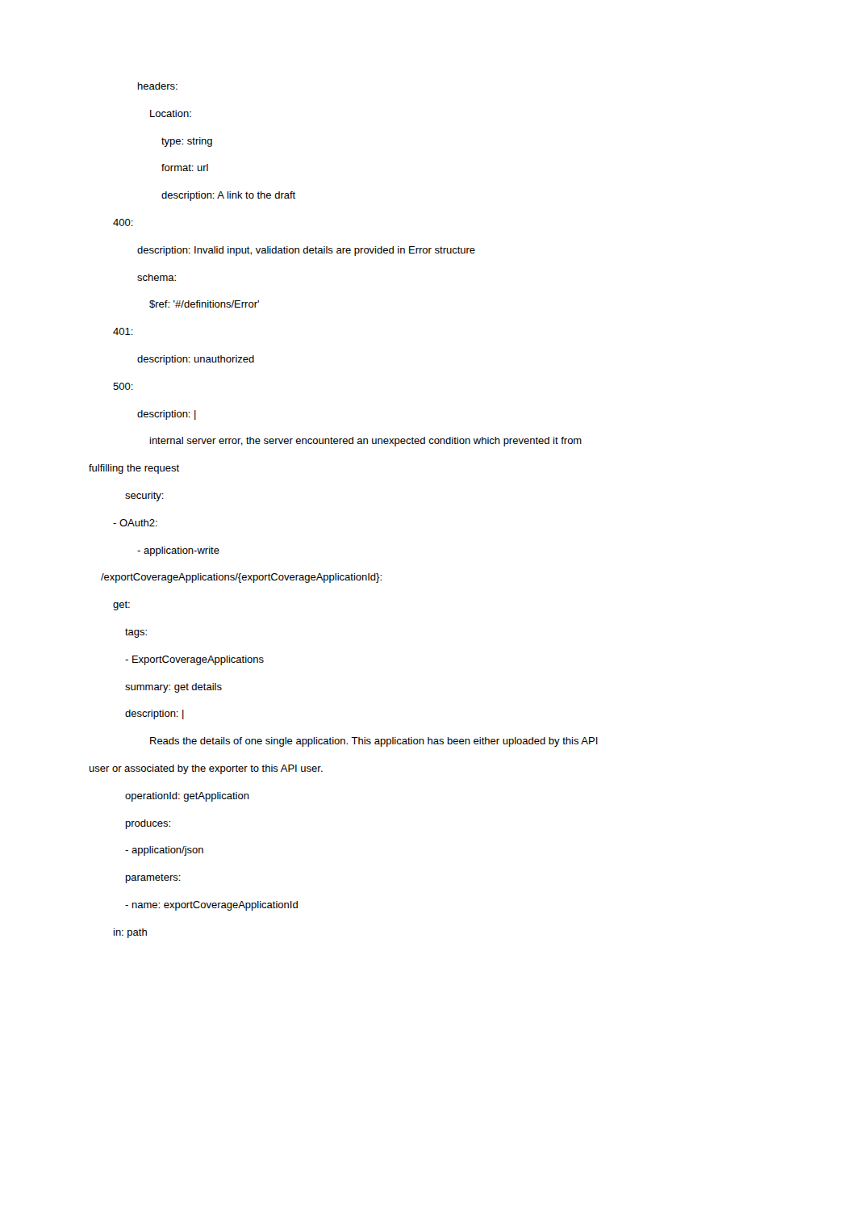headers:
Location:
type: string
format: url
description: A link to the draft
400:
description: Invalid input, validation details are provided in Error structure
schema:
$ref: '#/definitions/Error'
401:
description: unauthorized
500:
description: |
internal server error, the server encountered an unexpected condition which prevented it from fulfilling the request
security:
- OAuth2:
- application-write
/exportCoverageApplications/{exportCoverageApplicationId}:
get:
tags:
- ExportCoverageApplications
summary: get details
description: |
Reads the details of one single application. This application has been either uploaded by this API user or associated by the exporter to this API user.
operationId: getApplication
produces:
- application/json
parameters:
- name: exportCoverageApplicationId
in: path